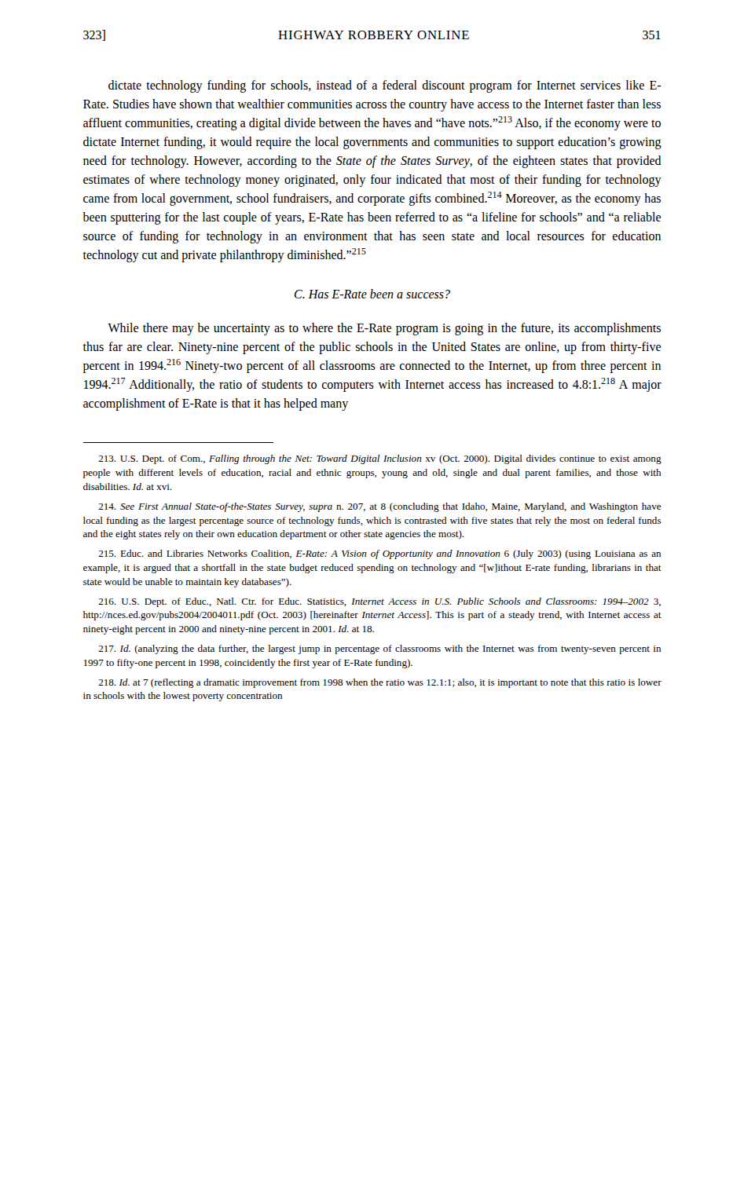323] HIGHWAY ROBBERY ONLINE 351
dictate technology funding for schools, instead of a federal discount program for Internet services like E-Rate. Studies have shown that wealthier communities across the country have access to the Internet faster than less affluent communities, creating a digital divide between the haves and “have nots.”213 Also, if the economy were to dictate Internet funding, it would require the local governments and communities to support education’s growing need for technology. However, according to the State of the States Survey, of the eighteen states that provided estimates of where technology money originated, only four indicated that most of their funding for technology came from local government, school fundraisers, and corporate gifts combined.214 Moreover, as the economy has been sputtering for the last couple of years, E-Rate has been referred to as “a lifeline for schools” and “a reliable source of funding for technology in an environment that has seen state and local resources for education technology cut and private philanthropy diminished.”215
C. Has E-Rate been a success?
While there may be uncertainty as to where the E-Rate program is going in the future, its accomplishments thus far are clear. Ninety-nine percent of the public schools in the United States are online, up from thirty-five percent in 1994.216 Ninety-two percent of all classrooms are connected to the Internet, up from three percent in 1994.217 Additionally, the ratio of students to computers with Internet access has increased to 4.8:1.218 A major accomplishment of E-Rate is that it has helped many
213. U.S. Dept. of Com., Falling through the Net: Toward Digital Inclusion xv (Oct. 2000). Digital divides continue to exist among people with different levels of education, racial and ethnic groups, young and old, single and dual parent families, and those with disabilities. Id. at xvi.
214. See First Annual State-of-the-States Survey, supra n. 207, at 8 (concluding that Idaho, Maine, Maryland, and Washington have local funding as the largest percentage source of technology funds, which is contrasted with five states that rely the most on federal funds and the eight states rely on their own education department or other state agencies the most).
215. Educ. and Libraries Networks Coalition, E-Rate: A Vision of Opportunity and Innovation 6 (July 2003) (using Louisiana as an example, it is argued that a shortfall in the state budget reduced spending on technology and “[w]ithout E-rate funding, librarians in that state would be unable to maintain key databases”).
216. U.S. Dept. of Educ., Natl. Ctr. for Educ. Statistics, Internet Access in U.S. Public Schools and Classrooms: 1994–2002 3, http://nces.ed.gov/pubs2004/2004011.pdf (Oct. 2003) [hereinafter Internet Access]. This is part of a steady trend, with Internet access at ninety-eight percent in 2000 and ninety-nine percent in 2001. Id. at 18.
217. Id. (analyzing the data further, the largest jump in percentage of classrooms with the Internet was from twenty-seven percent in 1997 to fifty-one percent in 1998, coincidently the first year of E-Rate funding).
218. Id. at 7 (reflecting a dramatic improvement from 1998 when the ratio was 12.1:1; also, it is important to note that this ratio is lower in schools with the lowest poverty concentration